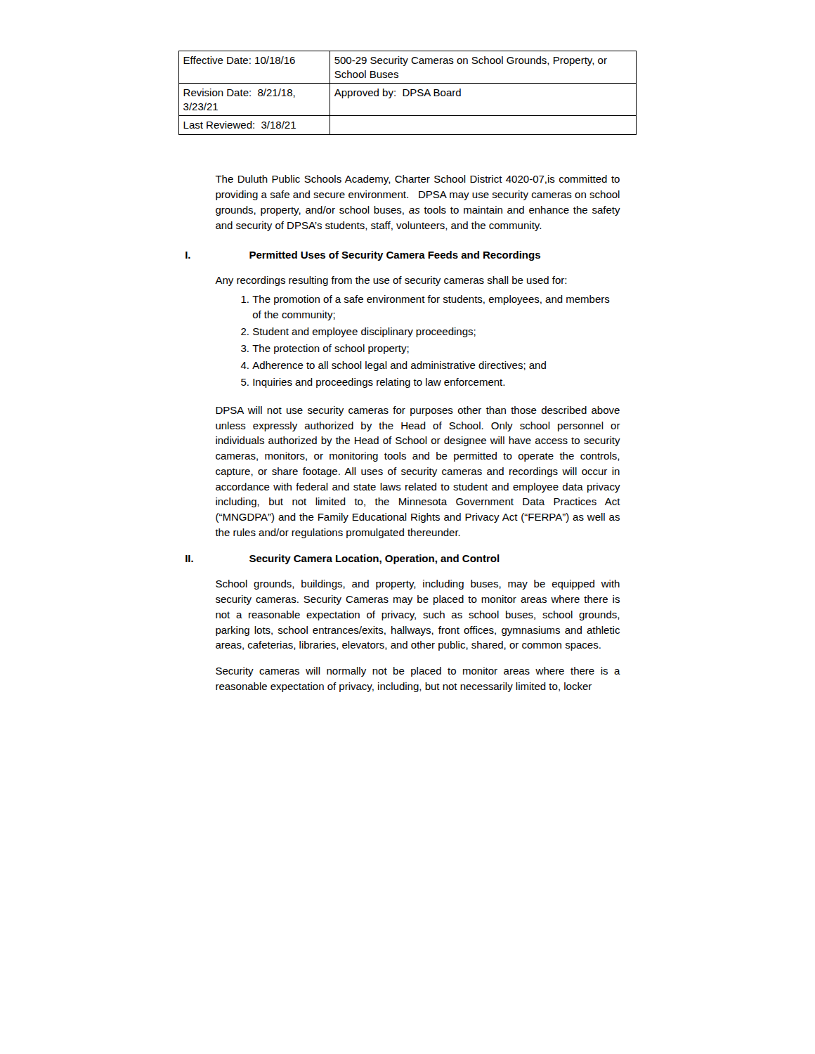| Effective Date: 10/18/16 | 500-29 Security Cameras on School Grounds, Property, or School Buses |
| Revision Date: 8/21/18, 3/23/21 | Approved by: DPSA Board |
| Last Reviewed: 3/18/21 | |
The Duluth Public Schools Academy, Charter School District 4020-07,is committed to providing a safe and secure environment. DPSA may use security cameras on school grounds, property, and/or school buses, as tools to maintain and enhance the safety and security of DPSA’s students, staff, volunteers, and the community.
I. Permitted Uses of Security Camera Feeds and Recordings
Any recordings resulting from the use of security cameras shall be used for:
The promotion of a safe environment for students, employees, and members of the community;
Student and employee disciplinary proceedings;
The protection of school property;
Adherence to all school legal and administrative directives; and
Inquiries and proceedings relating to law enforcement.
DPSA will not use security cameras for purposes other than those described above unless expressly authorized by the Head of School. Only school personnel or individuals authorized by the Head of School or designee will have access to security cameras, monitors, or monitoring tools and be permitted to operate the controls, capture, or share footage. All uses of security cameras and recordings will occur in accordance with federal and state laws related to student and employee data privacy including, but not limited to, the Minnesota Government Data Practices Act (“MNGDPA”) and the Family Educational Rights and Privacy Act (“FERPA”) as well as the rules and/or regulations promulgated thereunder.
II. Security Camera Location, Operation, and Control
School grounds, buildings, and property, including buses, may be equipped with security cameras. Security Cameras may be placed to monitor areas where there is not a reasonable expectation of privacy, such as school buses, school grounds, parking lots, school entrances/exits, hallways, front offices, gymnasiums and athletic areas, cafeterias, libraries, elevators, and other public, shared, or common spaces.
Security cameras will normally not be placed to monitor areas where there is a reasonable expectation of privacy, including, but not necessarily limited to, locker